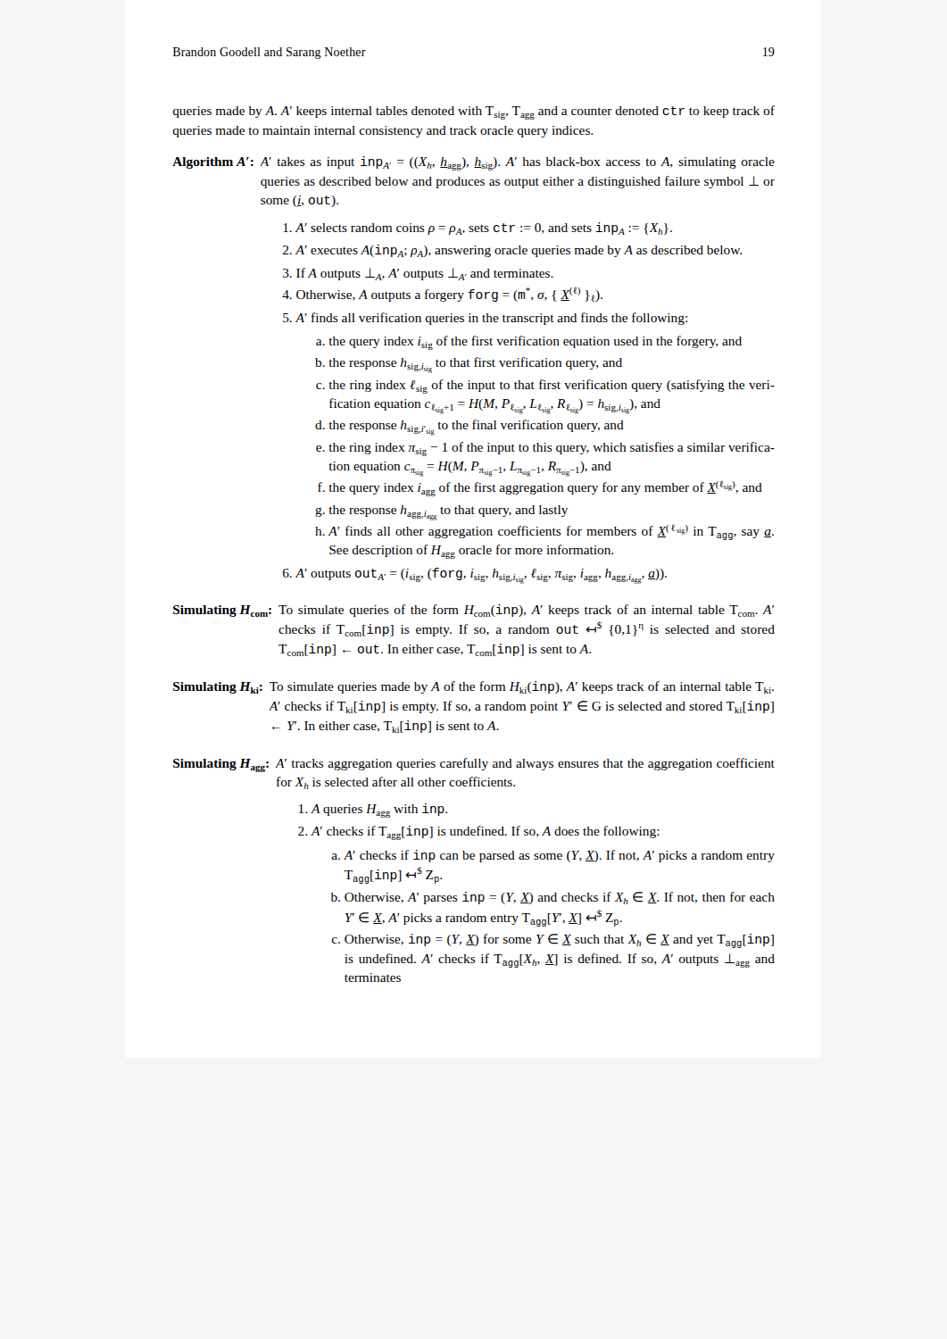Brandon Goodell and Sarang Noether 19
queries made by A. A′ keeps internal tables denoted with Tsig, Tagg and a counter denoted ctr to keep track of queries made to maintain internal consistency and track oracle query indices.
Algorithm A′:
A′ takes as input inpA′ = ((Xh, hagg), hsig). A′ has black-box access to A, simulating oracle queries as described below and produces as output either a distinguished failure symbol ⊥ or some (i, out).
A′ selects random coins ρ = ρA, sets ctr := 0, and sets inpA := {Xh}.
A′ executes A(inpA; ρA), answering oracle queries made by A as described below.
If A outputs ⊥A, A′ outputs ⊥A′ and terminates.
Otherwise, A outputs a forgery forg = (m*, σ, { X(ℓ) }ℓ).
A′ finds all verification queries in the transcript and finds the following:
the query index isig of the first verification equation used in the forgery, and
the response hsig,isig to that first verification query, and
the ring index ℓsig of the input to that first verification query (satisfying the verification equation cℓsig+1 = H(M, Pℓsig, Lℓsig, Rℓsig) = hsig,isig), and
the response hsig,i′sig to the final verification query, and
the ring index πsig − 1 of the input to this query, which satisfies a similar verification equation cπsig = H(M, Pπsig−1, Lπsig−1, Rπsig−1), and
the query index iagg of the first aggregation query for any member of X(ℓsig), and
the response hagg,iagg to that query, and lastly
A′ finds all other aggregation coefficients for members of X(ℓsig) in Tagg, say a. See description of Hagg oracle for more information.
A′ outputs outA′ = (isig, (forg, isig, hsig,isig, ℓsig, πsig, iagg, hagg,iagg, a)).
Simulating Hcom:
To simulate queries of the form Hcom(inp), A′ keeps track of an internal table Tcom. A′ checks if Tcom[inp] is empty. If so, a random out ↤$ {0,1}η is selected and stored Tcom[inp] ← out. In either case, Tcom[inp] is sent to A.
Simulating Hki:
To simulate queries made by A of the form Hki(inp), A′ keeps track of an internal table Tki. A′ checks if Tki[inp] is empty. If so, a random point Y′ ∈ G is selected and stored Tki[inp] ← Y′. In either case, Tki[inp] is sent to A.
Simulating Hagg:
A′ tracks aggregation queries carefully and always ensures that the aggregation coefficient for Xh is selected after all other coefficients.
A queries Hagg with inp.
A′ checks if Tagg[inp] is undefined. If so, A does the following:
A′ checks if inp can be parsed as some (Y, X). If not, A′ picks a random entry Tagg[inp] ↤$ Zp.
Otherwise, A′ parses inp = (Y, X) and checks if Xh ∈ X. If not, then for each Y′ ∈ X, A′ picks a random entry Tagg[Y′, X] ↤$ Zp.
Otherwise, inp = (Y, X) for some Y ∈ X such that Xh ∈ X and yet Tagg[inp] is undefined. A′ checks if Tagg[Xh, X] is defined. If so, A′ outputs ⊥agg and terminates